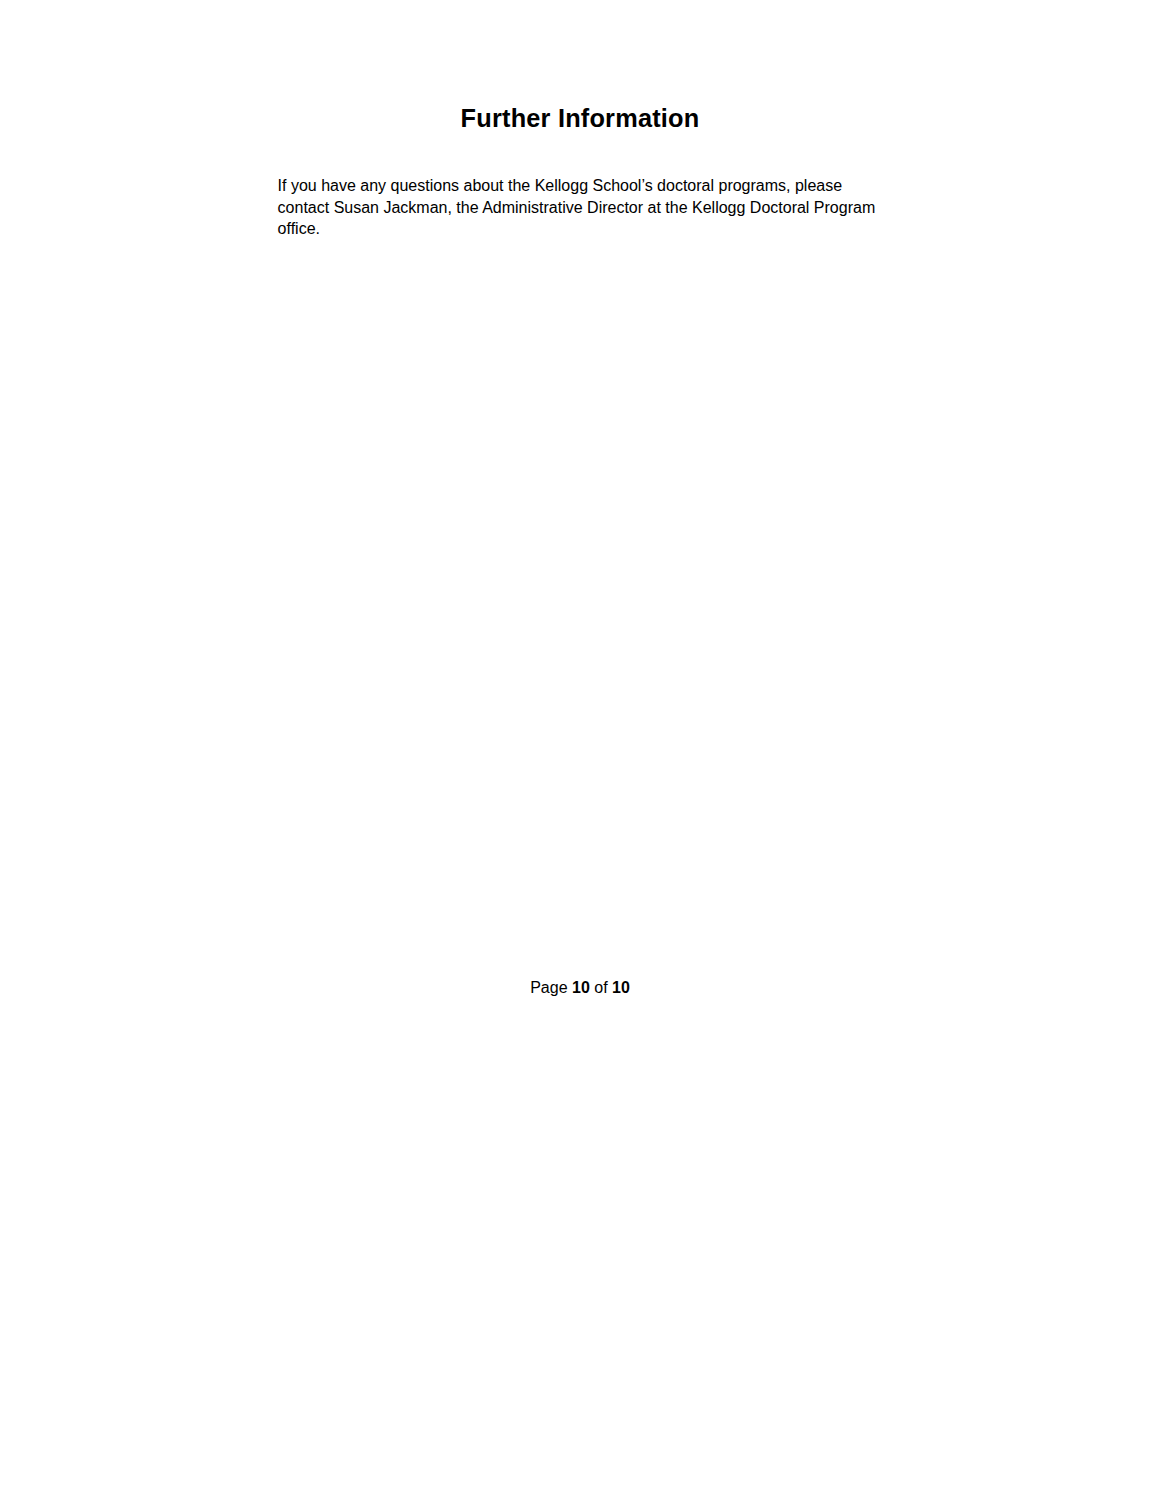Further Information
If you have any questions about the Kellogg School’s doctoral programs, please contact Susan Jackman, the Administrative Director at the Kellogg Doctoral Program office.
Page 10 of 10